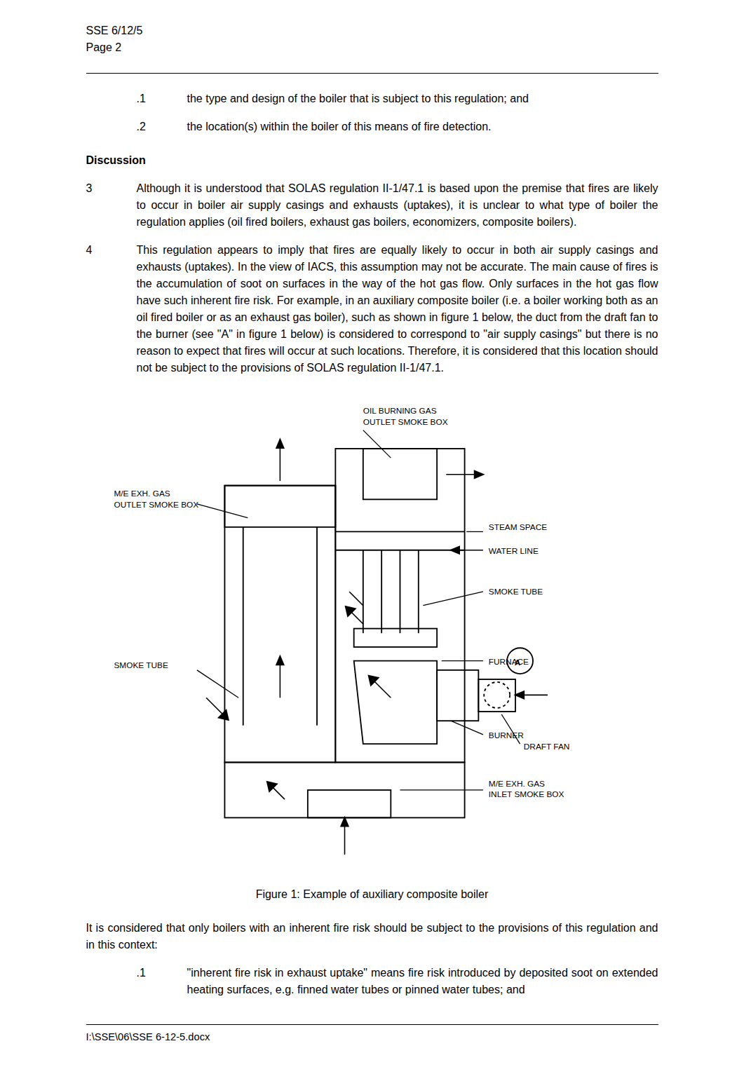SSE 6/12/5
Page 2
.1 the type and design of the boiler that is subject to this regulation; and
.2 the location(s) within the boiler of this means of fire detection.
Discussion
3 Although it is understood that SOLAS regulation II-1/47.1 is based upon the premise that fires are likely to occur in boiler air supply casings and exhausts (uptakes), it is unclear to what type of boiler the regulation applies (oil fired boilers, exhaust gas boilers, economizers, composite boilers).
4 This regulation appears to imply that fires are equally likely to occur in both air supply casings and exhausts (uptakes). In the view of IACS, this assumption may not be accurate. The main cause of fires is the accumulation of soot on surfaces in the way of the hot gas flow. Only surfaces in the hot gas flow have such inherent fire risk. For example, in an auxiliary composite boiler (i.e. a boiler working both as an oil fired boiler or as an exhaust gas boiler), such as shown in figure 1 below, the duct from the draft fan to the burner (see "A" in figure 1 below) is considered to correspond to "air supply casings" but there is no reason to expect that fires will occur at such locations. Therefore, it is considered that this location should not be subject to the provisions of SOLAS regulation II-1/47.1.
M/E EXH. GAS OUTLET SMOKE BOX OIL BURNING GAS OUTLET SMOKE BOX STEAM SPACE WATER LINE SMOKE TUBE SMOKE TUBE FURNACE A BURNER DRAFT FAN M/E EXH. GAS INLET SMOKE BOX
Figure 1: Example of auxiliary composite boiler
It is considered that only boilers with an inherent fire risk should be subject to the provisions of this regulation and in this context:
.1 "inherent fire risk in exhaust uptake" means fire risk introduced by deposited soot on extended heating surfaces, e.g. finned water tubes or pinned water tubes; and
I:\SSE\06\SSE 6-12-5.docx